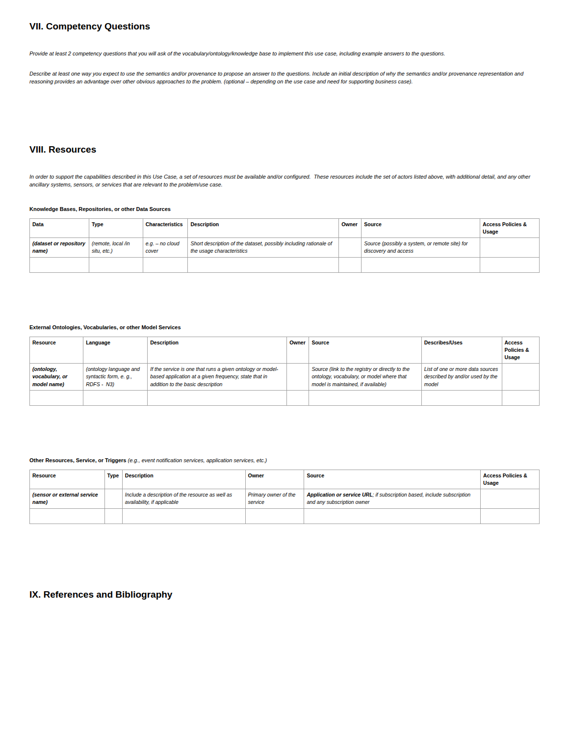VII. Competency Questions
Provide at least 2 competency questions that you will ask of the vocabulary/ontology/knowledge base to implement this use case, including example answers to the questions.
Describe at least one way you expect to use the semantics and/or provenance to propose an answer to the questions. Include an initial description of why the semantics and/or provenance representation and reasoning provides an advantage over other obvious approaches to the problem. (optional – depending on the use case and need for supporting business case).
VIII. Resources
In order to support the capabilities described in this Use Case, a set of resources must be available and/or configured. These resources include the set of actors listed above, with additional detail, and any other ancillary systems, sensors, or services that are relevant to the problem/use case.
Knowledge Bases, Repositories, or other Data Sources
| Data | Type | Characteristics | Description | Owner | Source | Access Policies & Usage |
| --- | --- | --- | --- | --- | --- | --- |
| (dataset or repository name) | (remote, local /in situ, etc.) | e.g. – no cloud cover | Short description of the dataset, possibly including rationale of the usage characteristics | | Source (possibly a system, or remote site) for discovery and access | |
External Ontologies, Vocabularies, or other Model Services
| Resource | Language | Description | Owner | Source | Describes/Uses | Access Policies & Usage |
| --- | --- | --- | --- | --- | --- | --- |
| (ontology, vocabulary, or model name) | (ontology language and syntactic form, e. g., RDFS - N3) | If the service is one that runs a given ontology or model-based application at a given frequency, state that in addition to the basic description | | Source (link to the registry or directly to the ontology, vocabulary, or model where that model is maintained, if available) | List of one or more data sources described by and/or used by the model | |
Other Resources, Service, or Triggers (e.g., event notification services, application services, etc.)
| Resource | Type | Description | Owner | Source | Access Policies & Usage |
| --- | --- | --- | --- | --- | --- |
| (sensor or external service name) | | Include a description of the resource as well as availability, if applicable | Primary owner of the service | Application or service URL ; if subscription based, include subscription and any subscription owner | |
IX. References and Bibliography